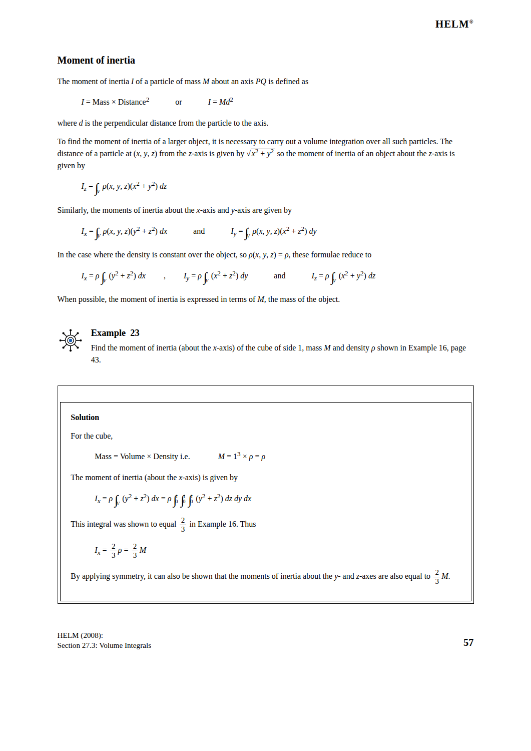HELM®
Moment of inertia
The moment of inertia I of a particle of mass M about an axis PQ is defined as
I = Mass × Distance2 or I = Md2
where d is the perpendicular distance from the particle to the axis.
To find the moment of inertia of a larger object, it is necessary to carry out a volume integration over all such particles. The distance of a particle at (x, y, z) from the z-axis is given by √x2 + y2 so the moment of inertia of an object about the z-axis is given by
Iz = ∫V ρ(x, y, z)(x2 + y2) dz
Similarly, the moments of inertia about the x-axis and y-axis are given by
Ix = ∫V ρ(x, y, z)(y2 + z2) dx and Iy = ∫V ρ(x, y, z)(x2 + z2) dy
In the case where the density is constant over the object, so ρ(x, y, z) = ρ, these formulae reduce to
Ix = ρ ∫V (y2 + z2) dx , Iy = ρ ∫V (x2 + z2) dy and Iz = ρ ∫V (x2 + y2) dz
When possible, the moment of inertia is expressed in terms of M, the mass of the object.
Example 23
Find the moment of inertia (about the x-axis) of the cube of side 1, mass M and density ρ shown in Example 16, page 43.
Solution
For the cube,
Mass = Volume × Density i.e. M = 13 × ρ = ρ
The moment of inertia (about the x-axis) is given by
Ix = ρ ∫V (y2 + z2) dx = ρ ∫10 ∫10 ∫10 (y2 + z2) dz dy dx
This integral was shown to equal 23 in Example 16. Thus
Ix = 23 ρ = 23 M
By applying symmetry, it can also be shown that the moments of inertia about the y- and z-axes are also equal to 23 M.
HELM (2008):
Section 27.3: Volume Integrals
57